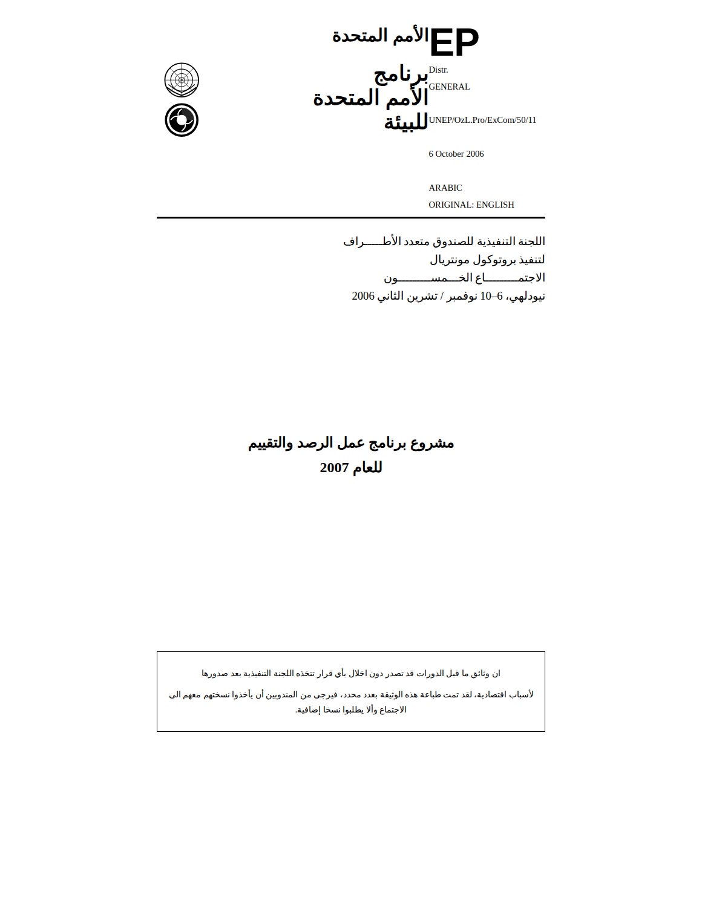| EP | | الأمم المتحدة |
| Distr. GENERAL UNEP/OzL.Pro/ExCom/50/11 6 October 2006 ARABIC ORIGINAL: ENGLISH | | برنامج الأمم المتحدة للبيئة | |
اللجنة التنفيذية للصندوق متعدد الأطـــــراف
لتنفيذ بروتوكول مونتريال
الاجتمـــــــــاع الخـــمســـــــــون
نيودلهي، 6–10 نوفمبر / تشرين الثاني 2006
مشروع برنامج عمل الرصد والتقييم
للعام 2007
ان وثائق ما قبل الدورات قد تصدر دون اخلال بأي قرار تتخذه اللجنة التنفيذية بعد صدورها
لأسباب اقتصادية، لقد تمت طباعة هذه الوثيقة بعدد محدد، فيرجى من المندوبين أن يأخذوا نسختهم معهم الى الاجتماع وألا يطلبوا نسخا إضافية.